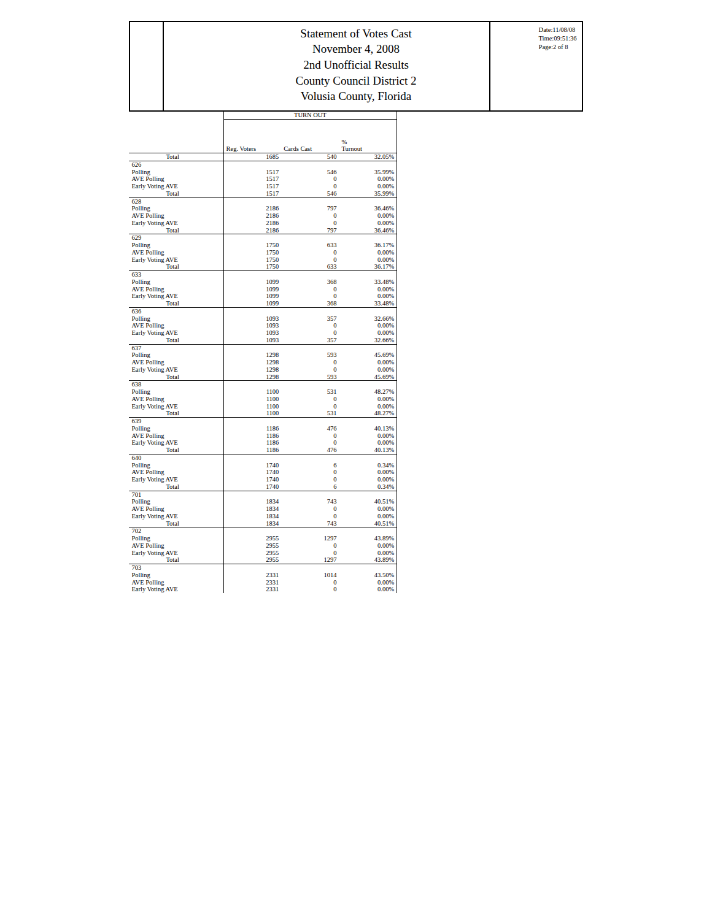Date:11/08/08
Time:09:51:36
Page:2 of 8
Statement of Votes Cast
November 4, 2008
2nd Unofficial Results
County Council District 2
Volusia County, Florida
| | TURN OUT |
| | Reg. Voters | Cards Cast | % Turnout |
| Total | 1685 | 540 | 32.05% |
| 626 | | | |
| Polling | 1517 | 546 | 35.99% |
| AVE Polling | 1517 | 0 | 0.00% |
| Early Voting AVE | 1517 | 0 | 0.00% |
| Total | 1517 | 546 | 35.99% |
| 628 | | | |
| Polling | 2186 | 797 | 36.46% |
| AVE Polling | 2186 | 0 | 0.00% |
| Early Voting AVE | 2186 | 0 | 0.00% |
| Total | 2186 | 797 | 36.46% |
| 629 | | | |
| Polling | 1750 | 633 | 36.17% |
| AVE Polling | 1750 | 0 | 0.00% |
| Early Voting AVE | 1750 | 0 | 0.00% |
| Total | 1750 | 633 | 36.17% |
| 633 | | | |
| Polling | 1099 | 368 | 33.48% |
| AVE Polling | 1099 | 0 | 0.00% |
| Early Voting AVE | 1099 | 0 | 0.00% |
| Total | 1099 | 368 | 33.48% |
| 636 | | | |
| Polling | 1093 | 357 | 32.66% |
| AVE Polling | 1093 | 0 | 0.00% |
| Early Voting AVE | 1093 | 0 | 0.00% |
| Total | 1093 | 357 | 32.66% |
| 637 | | | |
| Polling | 1298 | 593 | 45.69% |
| AVE Polling | 1298 | 0 | 0.00% |
| Early Voting AVE | 1298 | 0 | 0.00% |
| Total | 1298 | 593 | 45.69% |
| 638 | | | |
| Polling | 1100 | 531 | 48.27% |
| AVE Polling | 1100 | 0 | 0.00% |
| Early Voting AVE | 1100 | 0 | 0.00% |
| Total | 1100 | 531 | 48.27% |
| 639 | | | |
| Polling | 1186 | 476 | 40.13% |
| AVE Polling | 1186 | 0 | 0.00% |
| Early Voting AVE | 1186 | 0 | 0.00% |
| Total | 1186 | 476 | 40.13% |
| 640 | | | |
| Polling | 1740 | 6 | 0.34% |
| AVE Polling | 1740 | 0 | 0.00% |
| Early Voting AVE | 1740 | 0 | 0.00% |
| Total | 1740 | 6 | 0.34% |
| 701 | | | |
| Polling | 1834 | 743 | 40.51% |
| AVE Polling | 1834 | 0 | 0.00% |
| Early Voting AVE | 1834 | 0 | 0.00% |
| Total | 1834 | 743 | 40.51% |
| 702 | | | |
| Polling | 2955 | 1297 | 43.89% |
| AVE Polling | 2955 | 0 | 0.00% |
| Early Voting AVE | 2955 | 0 | 0.00% |
| Total | 2955 | 1297 | 43.89% |
| 703 | | | |
| Polling | 2331 | 1014 | 43.50% |
| AVE Polling | 2331 | 0 | 0.00% |
| Early Voting AVE | 2331 | 0 | 0.00% |